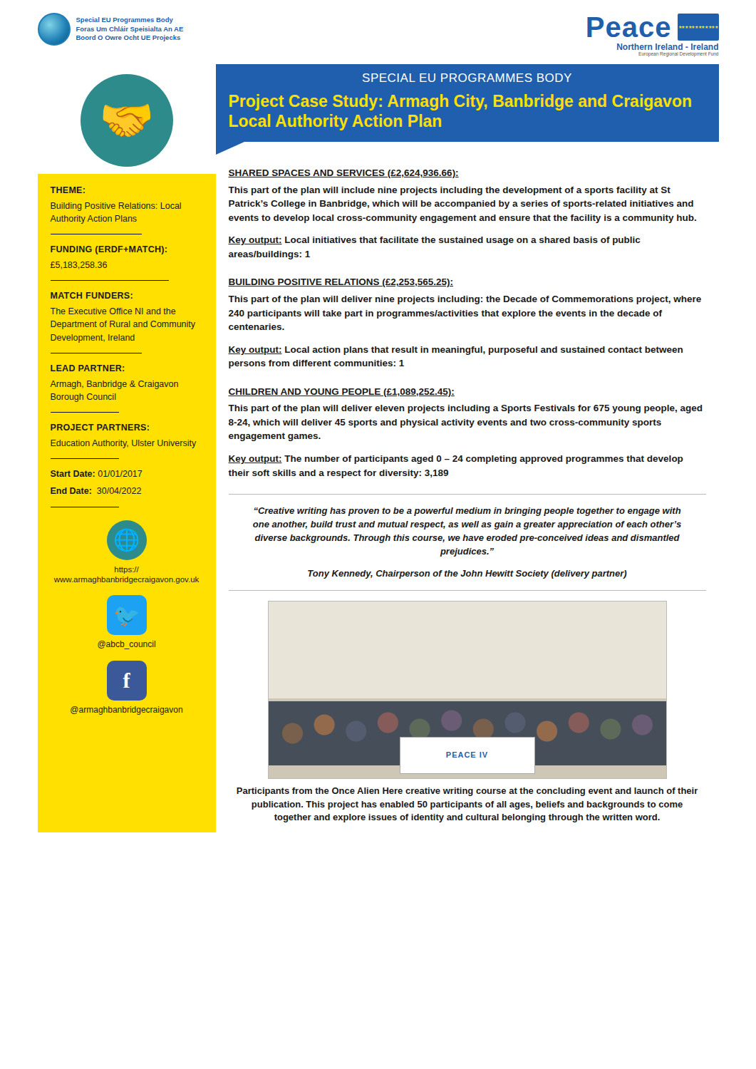Special EU Programmes Body Foras Um Chláir Speisialta An AE Boord O Owre Ocht UE Projecks
Peace
Northern Ireland - Ireland
European Regional Development Fund
🤝
Theme:
Building Positive Relations: Local Authority Action Plans
Funding (ERDF+Match):
£5,183,258.36
Match Funders:
The Executive Office NI and the Department of Rural and Community Development, Ireland
Lead Partner:
Armagh, Banbridge & Craigavon Borough Council
Project Partners:
Education Authority, Ulster University
Start Date: 01/01/2017
End Date: 30/04/2022
🌐
https://
www.armaghbanbridgecraigavon.gov.uk
🐦
@abcb_council
f
@armaghbanbridgecraigavon
SPECIAL EU PROGRAMMES BODY
Project Case Study: Armagh City, Banbridge and Craigavon Local Authority Action Plan
Shared Spaces and Services (£2,624,936.66):
This part of the plan will include nine projects including the development of a sports facility at St Patrick’s College in Banbridge, which will be accompanied by a series of sports-related initiatives and events to develop local cross-community engagement and ensure that the facility is a community hub.
Key output: Local initiatives that facilitate the sustained usage on a shared basis of public areas/buildings: 1
Building Positive Relations (£2,253,565.25):
This part of the plan will deliver nine projects including: the Decade of Commemorations project, where 240 participants will take part in programmes/activities that explore the events in the decade of centenaries.
Key output: Local action plans that result in meaningful, purposeful and sustained contact between persons from different communities: 1
Children and Young People (£1,089,252.45):
This part of the plan will deliver eleven projects including a Sports Festivals for 675 young people, aged 8-24, which will deliver 45 sports and physical activity events and two cross-community sports engagement games.
Key output: The number of participants aged 0 – 24 completing approved programmes that develop their soft skills and a respect for diversity: 3,189
“Creative writing has proven to be a powerful medium in bringing people together to engage with one another, build trust and mutual respect, as well as gain a greater appreciation of each other’s diverse backgrounds. Through this course, we have eroded pre-conceived ideas and dismantled prejudices.” Tony Kennedy, Chairperson of the John Hewitt Society (delivery partner)
PEACE IV
Participants from the Once Alien Here creative writing course at the concluding event and launch of their publication. This project has enabled 50 participants of all ages, beliefs and backgrounds to come together and explore issues of identity and cultural belonging through the written word.